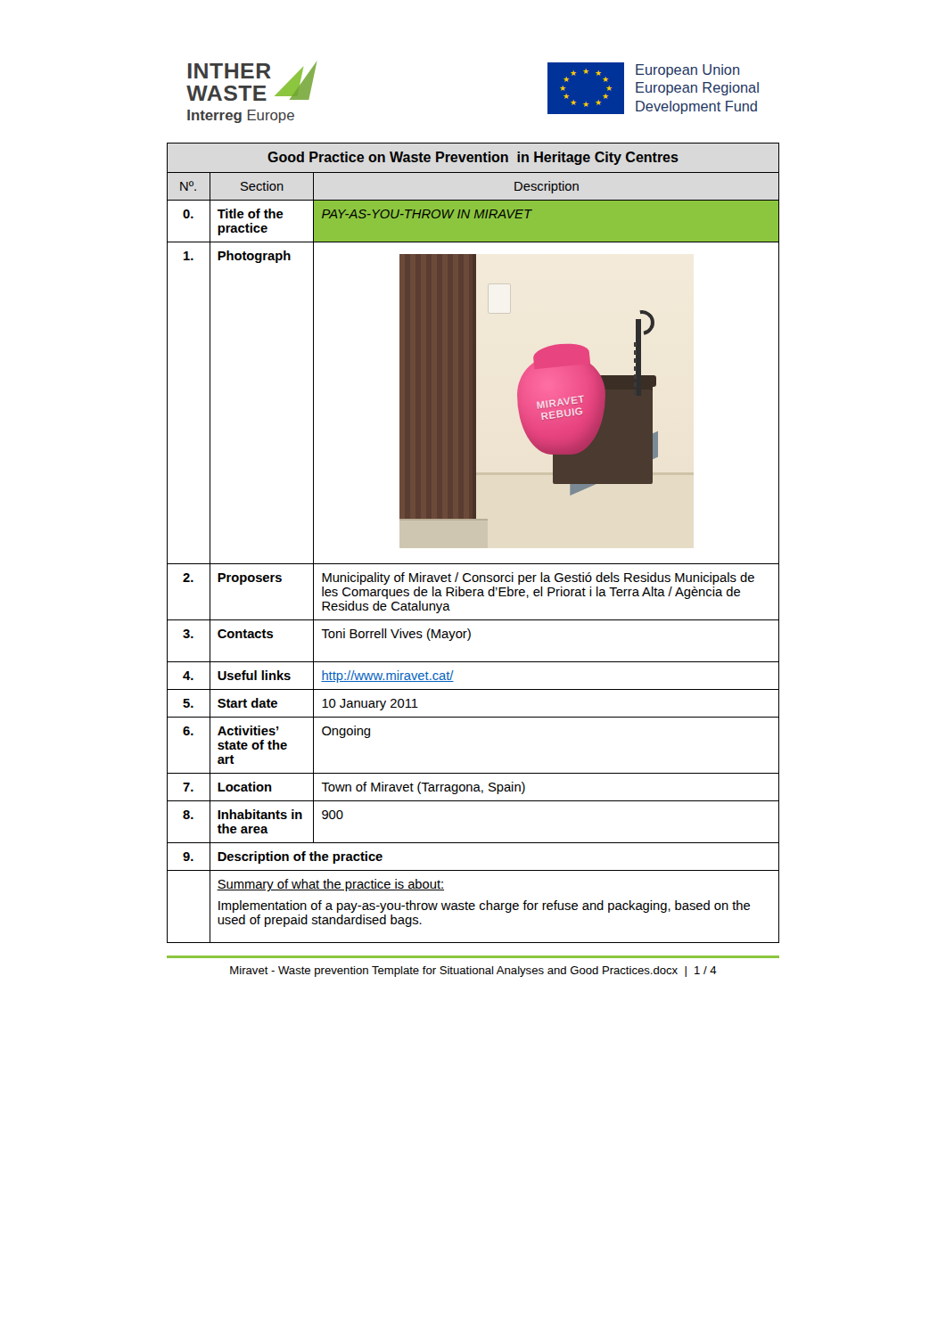INTHER WASTE
Interreg Europe
★ ★ ★ ★ ★ ★ ★ ★ ★ ★ ★ ★
European Union European Regional Development Fund
| Good Practice on Waste Prevention in Heritage City Centres |
| Nº. | Section | Description |
| 0. | Title of the practice | PAY-AS-YOU-THROW IN MIRAVET |
| 1. | Photograph | MIRAVET REBUIG |
| 2. | Proposers | Municipality of Miravet / Consorci per la Gestió dels Residus Municipals de les Comarques de la Ribera d’Ebre, el Priorat i la Terra Alta / Agència de Residus de Catalunya |
| 3. | Contacts | Toni Borrell Vives (Mayor) |
| 4. | Useful links | http://www.miravet.cat/ |
| 5. | Start date | 10 January 2011 |
| 6. | Activities’ state of the art | Ongoing |
| 7. | Location | Town of Miravet (Tarragona, Spain) |
| 8. | Inhabitants in the area | 900 |
| 9. | Description of the practice |
| | Summary of what the practice is about: Implementation of a pay-as-you-throw waste charge for refuse and packaging, based on the used of prepaid standardised bags. |
Miravet - Waste prevention Template for Situational Analyses and Good Practices.docx | 1 / 4